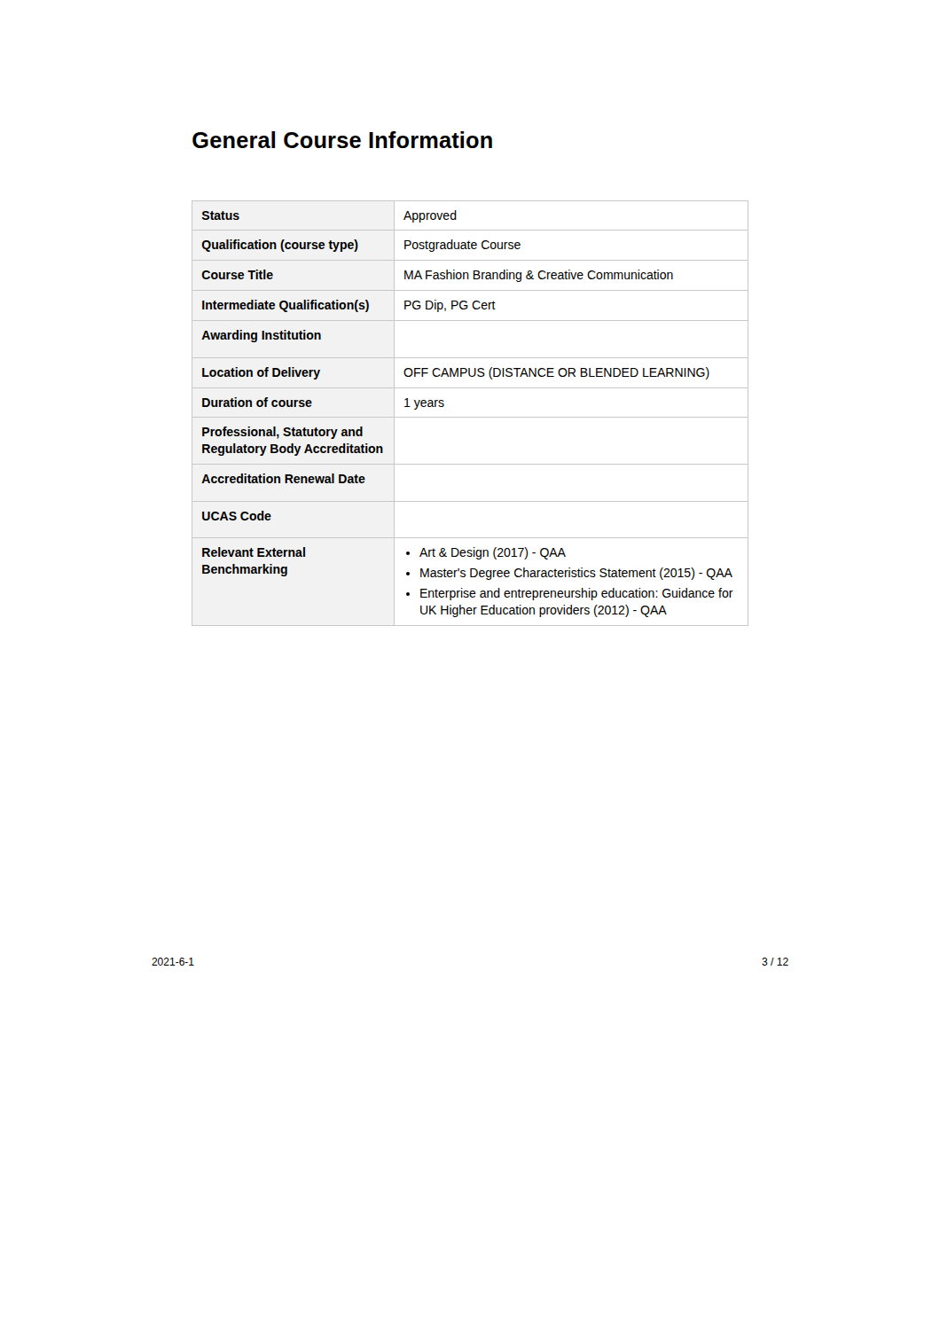General Course Information
| Status | Approved |
| Qualification (course type) | Postgraduate Course |
| Course Title | MA Fashion Branding & Creative Communication |
| Intermediate Qualification(s) | PG Dip, PG Cert |
| Awarding Institution | |
| Location of Delivery | OFF CAMPUS (DISTANCE OR BLENDED LEARNING) |
| Duration of course | 1 years |
| Professional, Statutory and Regulatory Body Accreditation | |
| Accreditation Renewal Date | |
| UCAS Code | |
| Relevant External Benchmarking | Art & Design (2017) - QAA Master's Degree Characteristics Statement (2015) - QAA Enterprise and entrepreneurship education: Guidance for UK Higher Education providers (2012) - QAA |
2021-6-1 3 / 12